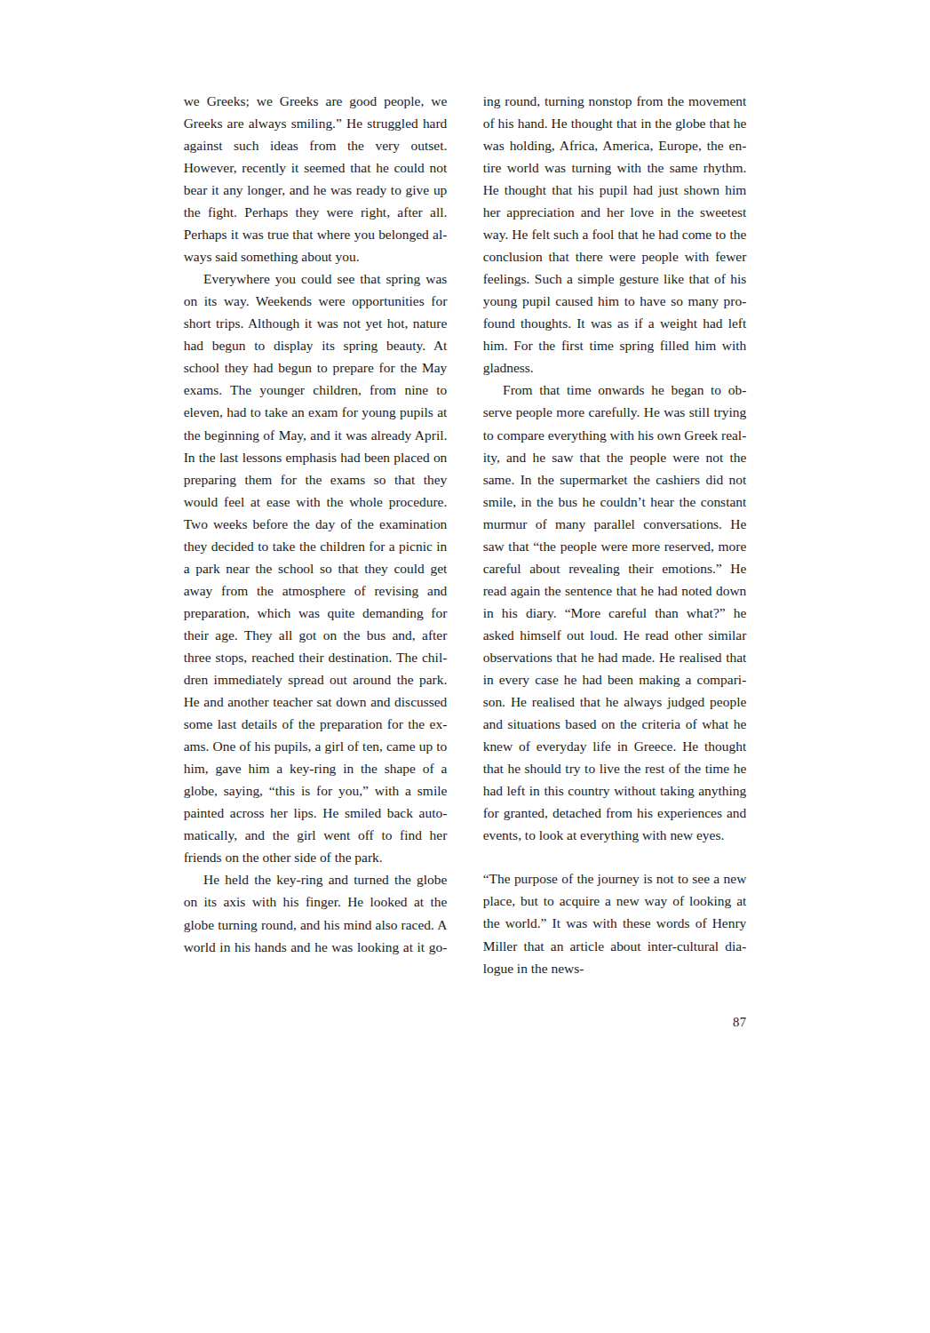we Greeks; we Greeks are good people, we Greeks are always smiling.” He struggled hard against such ideas from the very outset. However, recently it seemed that he could not bear it any longer, and he was ready to give up the fight. Perhaps they were right, after all. Perhaps it was true that where you belonged always said something about you.
Everywhere you could see that spring was on its way. Weekends were opportunities for short trips. Although it was not yet hot, nature had begun to display its spring beauty. At school they had begun to prepare for the May exams. The younger children, from nine to eleven, had to take an exam for young pupils at the beginning of May, and it was already April. In the last lessons emphasis had been placed on preparing them for the exams so that they would feel at ease with the whole procedure. Two weeks before the day of the examination they decided to take the children for a picnic in a park near the school so that they could get away from the atmosphere of revising and preparation, which was quite demanding for their age. They all got on the bus and, after three stops, reached their destination. The children immediately spread out around the park. He and another teacher sat down and discussed some last details of the preparation for the exams. One of his pupils, a girl of ten, came up to him, gave him a key-ring in the shape of a globe, saying, “this is for you,” with a smile painted across her lips. He smiled back automatically, and the girl went off to find her friends on the other side of the park.
He held the key-ring and turned the globe on its axis with his finger. He looked at the globe turning round, and his mind also raced. A world in his hands and he was looking at it going round, turning nonstop from the movement of his hand. He thought that in the globe that he was holding, Africa, America, Europe, the entire world was turning with the same rhythm. He thought that his pupil had just shown him her appreciation and her love in the sweetest way. He felt such a fool that he had come to the conclusion that there were people with fewer feelings. Such a simple gesture like that of his young pupil caused him to have so many profound thoughts. It was as if a weight had left him. For the first time spring filled him with gladness.
From that time onwards he began to observe people more carefully. He was still trying to compare everything with his own Greek reality, and he saw that the people were not the same. In the supermarket the cashiers did not smile, in the bus he couldn’t hear the constant murmur of many parallel conversations. He saw that “the people were more reserved, more careful about revealing their emotions.” He read again the sentence that he had noted down in his diary. “More careful than what?” he asked himself out loud. He read other similar observations that he had made. He realised that in every case he had been making a comparison. He realised that he always judged people and situations based on the criteria of what he knew of everyday life in Greece. He thought that he should try to live the rest of the time he had left in this country without taking anything for granted, detached from his experiences and events, to look at everything with new eyes.
“The purpose of the journey is not to see a new place, but to acquire a new way of looking at the world.” It was with these words of Henry Miller that an article about inter-cultural dialogue in the news-
87